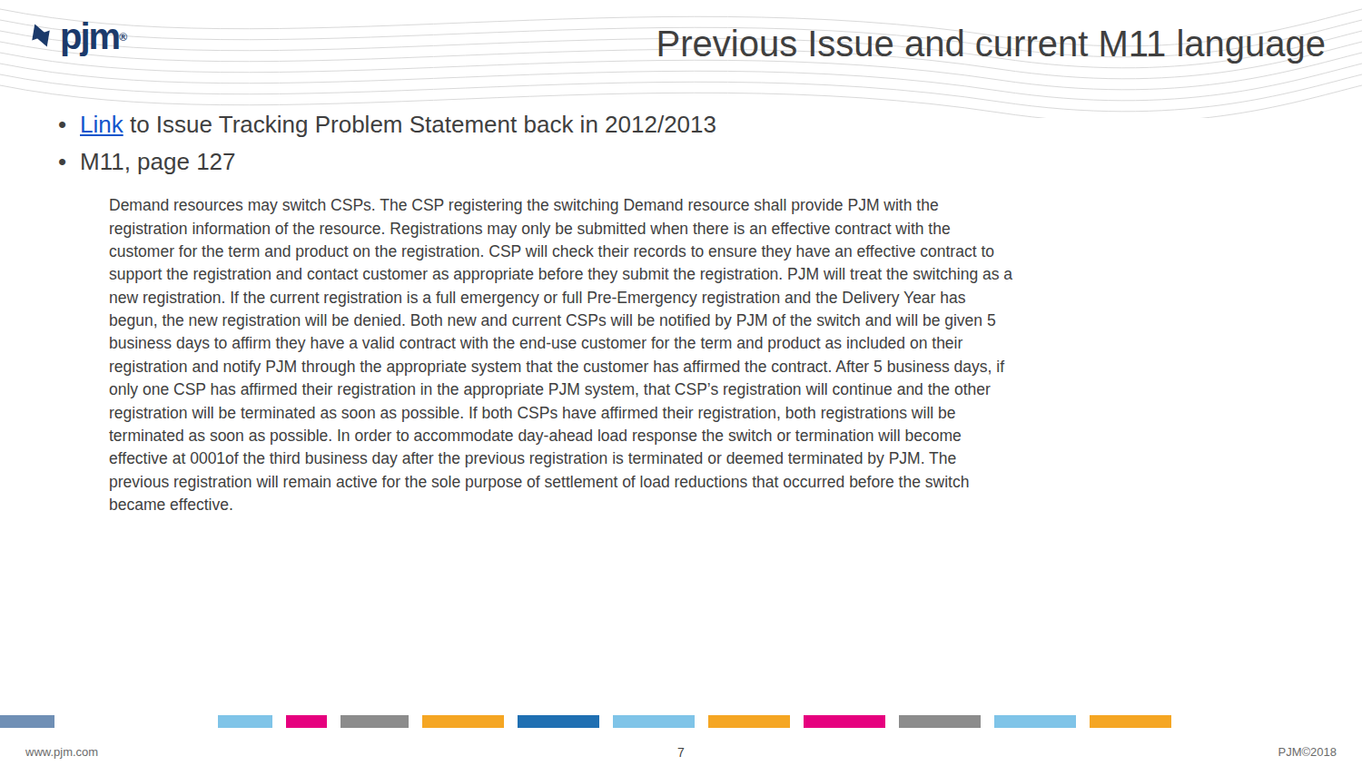pjm®
Previous Issue and current M11 language
Link to Issue Tracking Problem Statement back in 2012/2013
M11, page 127
Demand resources may switch CSPs. The CSP registering the switching Demand resource shall provide PJM with the registration information of the resource. Registrations may only be submitted when there is an effective contract with the customer for the term and product on the registration. CSP will check their records to ensure they have an effective contract to support the registration and contact customer as appropriate before they submit the registration. PJM will treat the switching as a new registration. If the current registration is a full emergency or full Pre-Emergency registration and the Delivery Year has begun, the new registration will be denied. Both new and current CSPs will be notified by PJM of the switch and will be given 5 business days to affirm they have a valid contract with the end-use customer for the term and product as included on their registration and notify PJM through the appropriate system that the customer has affirmed the contract. After 5 business days, if only one CSP has affirmed their registration in the appropriate PJM system, that CSP’s registration will continue and the other registration will be terminated as soon as possible. If both CSPs have affirmed their registration, both registrations will be terminated as soon as possible. In order to accommodate day-ahead load response the switch or termination will become effective at 0001of the third business day after the previous registration is terminated or deemed terminated by PJM. The previous registration will remain active for the sole purpose of settlement of load reductions that occurred before the switch became effective.
www.pjm.com 7 PJM©2018